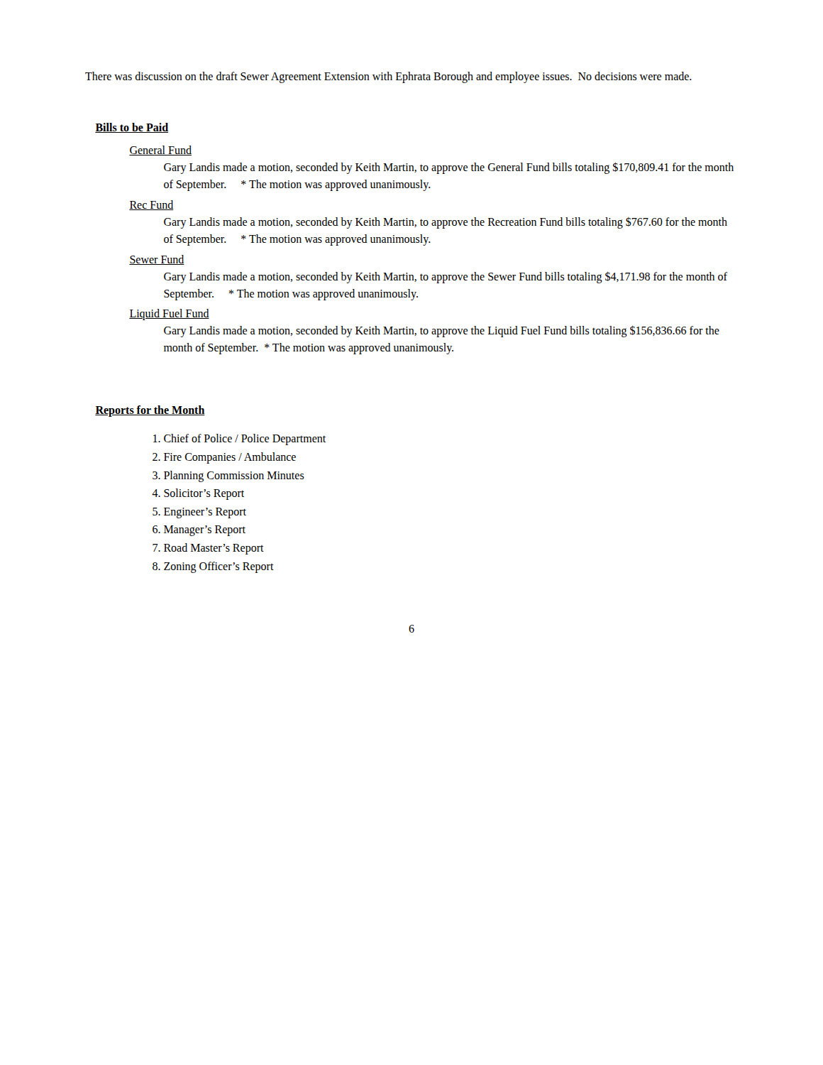There was discussion on the draft Sewer Agreement Extension with Ephrata Borough and employee issues. No decisions were made.
Bills to be Paid
General Fund
Gary Landis made a motion, seconded by Keith Martin, to approve the General Fund bills totaling $170,809.41 for the month of September. * The motion was approved unanimously.
Rec Fund
Gary Landis made a motion, seconded by Keith Martin, to approve the Recreation Fund bills totaling $767.60 for the month of September. * The motion was approved unanimously.
Sewer Fund
Gary Landis made a motion, seconded by Keith Martin, to approve the Sewer Fund bills totaling $4,171.98 for the month of September. * The motion was approved unanimously.
Liquid Fuel Fund
Gary Landis made a motion, seconded by Keith Martin, to approve the Liquid Fuel Fund bills totaling $156,836.66 for the month of September. * The motion was approved unanimously.
Reports for the Month
Chief of Police / Police Department
Fire Companies / Ambulance
Planning Commission Minutes
Solicitor’s Report
Engineer’s Report
Manager’s Report
Road Master’s Report
Zoning Officer’s Report
6